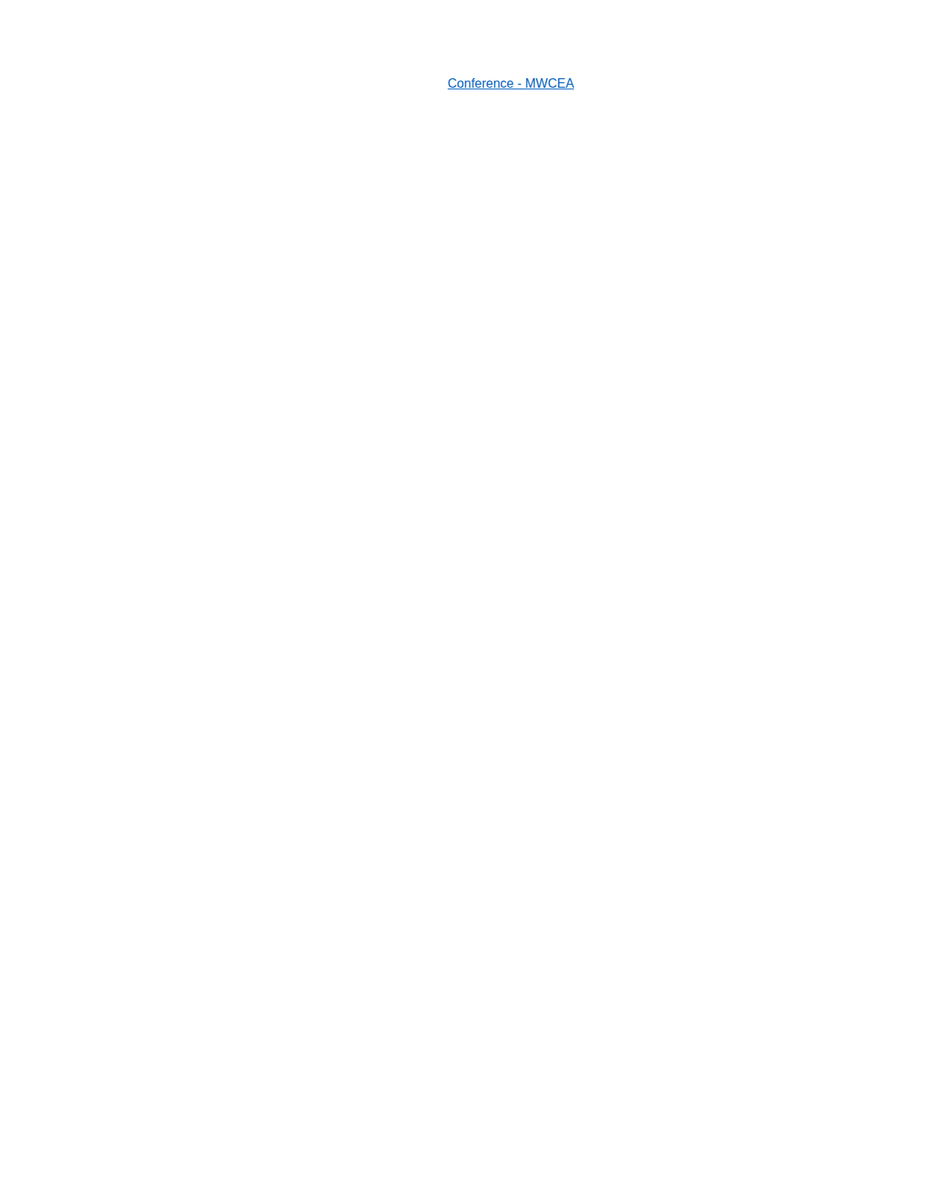Conference - MWCEA